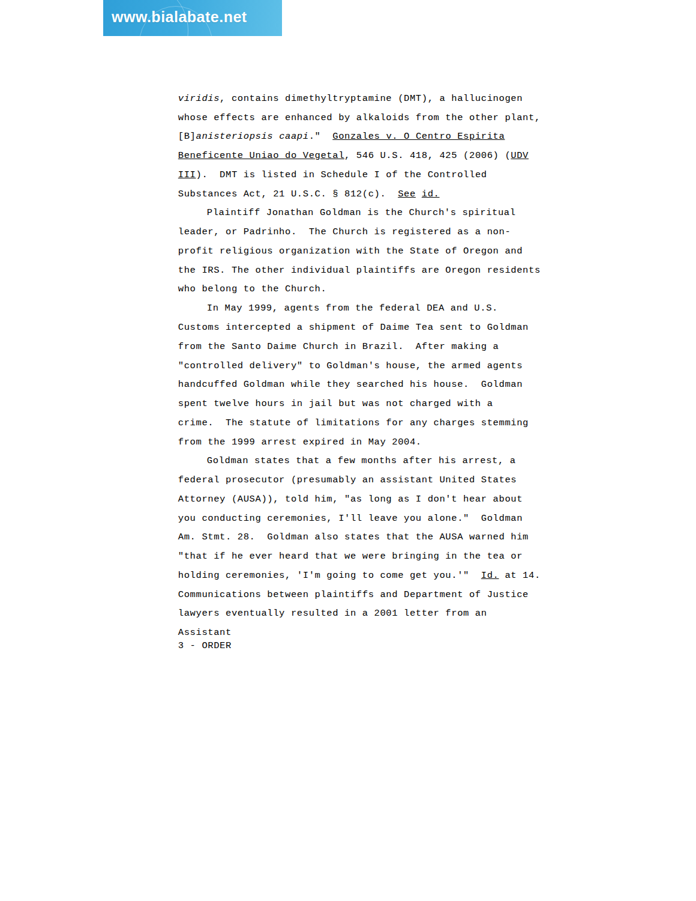www.bialabate.net
viridis, contains dimethyltryptamine (DMT), a hallucinogen whose effects are enhanced by alkaloids from the other plant, [B]anisteriopsis caapi." Gonzales v. O Centro Espirita Beneficente Uniao do Vegetal, 546 U.S. 418, 425 (2006) (UDV III). DMT is listed in Schedule I of the Controlled Substances Act, 21 U.S.C. § 812(c). See id.
Plaintiff Jonathan Goldman is the Church's spiritual leader, or Padrinho. The Church is registered as a non-profit religious organization with the State of Oregon and the IRS. The other individual plaintiffs are Oregon residents who belong to the Church.
In May 1999, agents from the federal DEA and U.S. Customs intercepted a shipment of Daime Tea sent to Goldman from the Santo Daime Church in Brazil. After making a "controlled delivery" to Goldman's house, the armed agents handcuffed Goldman while they searched his house. Goldman spent twelve hours in jail but was not charged with a crime. The statute of limitations for any charges stemming from the 1999 arrest expired in May 2004.
Goldman states that a few months after his arrest, a federal prosecutor (presumably an assistant United States Attorney (AUSA)), told him, "as long as I don't hear about you conducting ceremonies, I'll leave you alone." Goldman Am. Stmt. 28. Goldman also states that the AUSA warned him "that if he ever heard that we were bringing in the tea or holding ceremonies, 'I'm going to come get you.'" Id. at 14. Communications between plaintiffs and Department of Justice lawyers eventually resulted in a 2001 letter from an Assistant
3 - ORDER